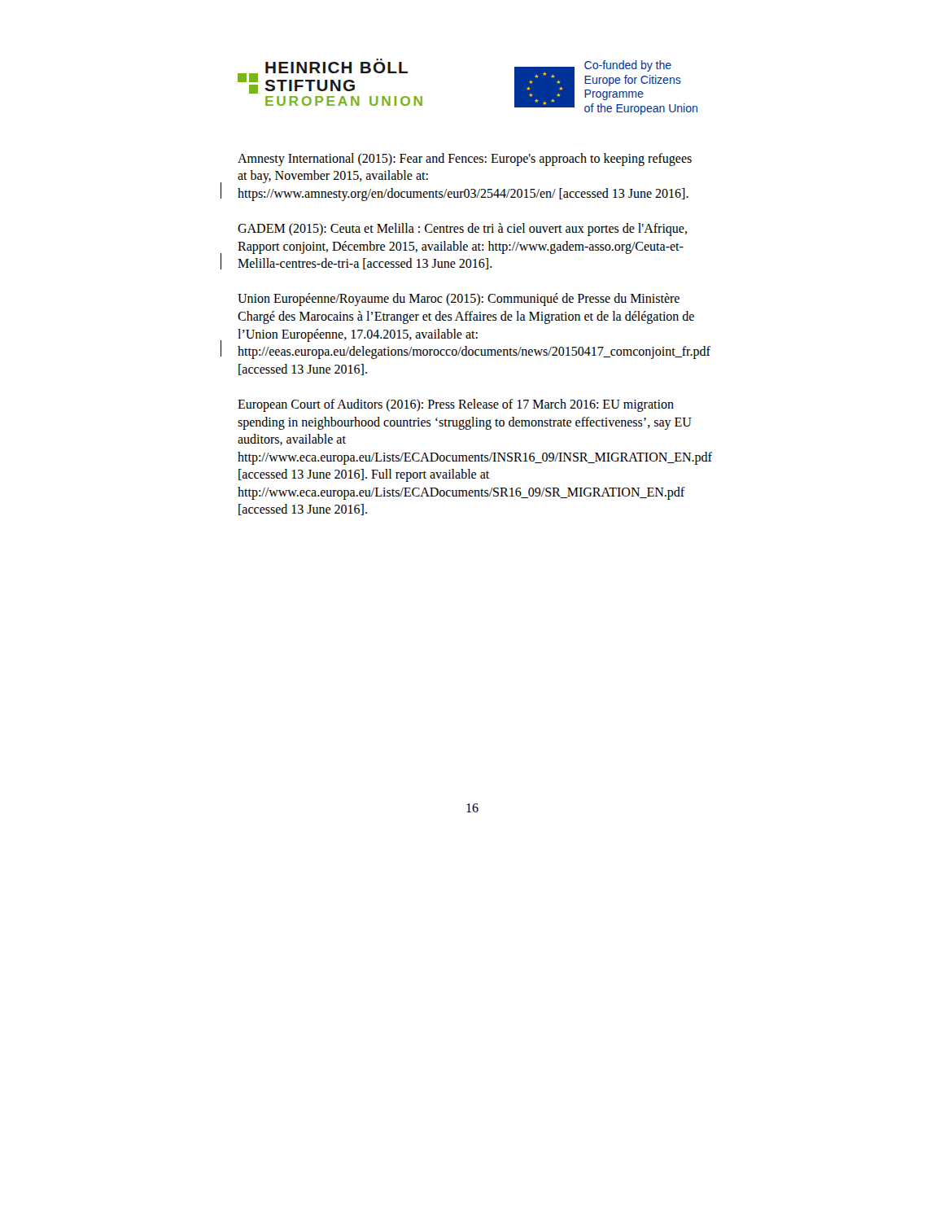HEINRICH BÖLL STIFTUNG
EUROPEAN UNION
★ ★ ★ ★ ★ ★ ★ ★ ★ ★ ★ ★
Co-funded by the
Europe for Citizens Programme
of the European Union
Amnesty International (2015): Fear and Fences: Europe's approach to keeping refugees at bay, November 2015, available at:
https://www.amnesty.org/en/documents/eur03/2544/2015/en/ [accessed 13 June 2016].
GADEM (2015): Ceuta et Melilla : Centres de tri à ciel ouvert aux portes de l'Afrique, Rapport conjoint, Décembre 2015, available at: http://www.gadem-asso.org/Ceuta-et-Melilla-centres-de-tri-a [accessed 13 June 2016].
Union Européenne/Royaume du Maroc (2015): Communiqué de Presse du Ministère Chargé des Marocains à l’Etranger et des Affaires de la Migration et de la délégation de l’Union Européenne, 17.04.2015, available at:
http://eeas.europa.eu/delegations/morocco/documents/news/20150417_comconjoint_fr.pdf [accessed 13 June 2016].
European Court of Auditors (2016): Press Release of 17 March 2016: EU migration spending in neighbourhood countries ‘struggling to demonstrate effectiveness’, say EU auditors, available at
http://www.eca.europa.eu/Lists/ECADocuments/INSR16_09/INSR_MIGRATION_EN.pdf [accessed 13 June 2016]. Full report available at
http://www.eca.europa.eu/Lists/ECADocuments/SR16_09/SR_MIGRATION_EN.pdf [accessed 13 June 2016].
16